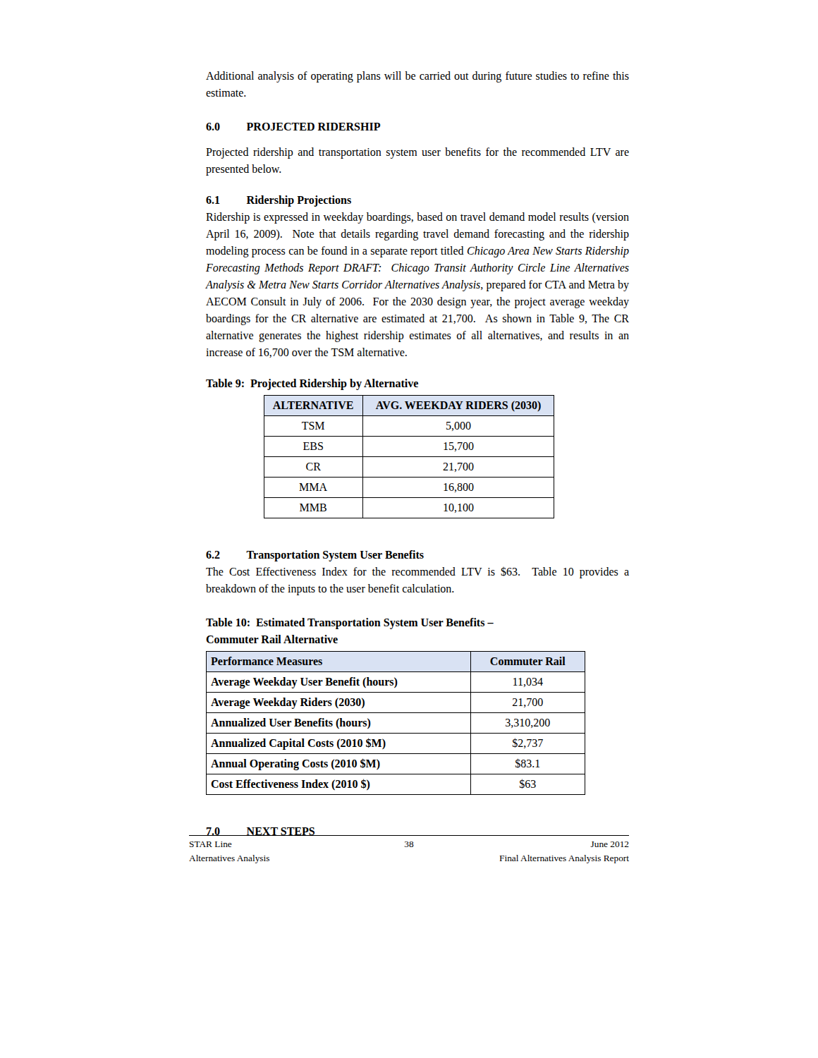Additional analysis of operating plans will be carried out during future studies to refine this estimate.
6.0 PROJECTED RIDERSHIP
Projected ridership and transportation system user benefits for the recommended LTV are presented below.
6.1 Ridership Projections
Ridership is expressed in weekday boardings, based on travel demand model results (version April 16, 2009). Note that details regarding travel demand forecasting and the ridership modeling process can be found in a separate report titled Chicago Area New Starts Ridership Forecasting Methods Report DRAFT: Chicago Transit Authority Circle Line Alternatives Analysis & Metra New Starts Corridor Alternatives Analysis, prepared for CTA and Metra by AECOM Consult in July of 2006. For the 2030 design year, the project average weekday boardings for the CR alternative are estimated at 21,700. As shown in Table 9, The CR alternative generates the highest ridership estimates of all alternatives, and results in an increase of 16,700 over the TSM alternative.
Table 9: Projected Ridership by Alternative
| ALTERNATIVE | AVG. WEEKDAY RIDERS (2030) |
| --- | --- |
| TSM | 5,000 |
| EBS | 15,700 |
| CR | 21,700 |
| MMA | 16,800 |
| MMB | 10,100 |
6.2 Transportation System User Benefits
The Cost Effectiveness Index for the recommended LTV is $63. Table 10 provides a breakdown of the inputs to the user benefit calculation.
Table 10: Estimated Transportation System User Benefits –
Commuter Rail Alternative
| Performance Measures | Commuter Rail |
| --- | --- |
| Average Weekday User Benefit (hours) | 11,034 |
| Average Weekday Riders (2030) | 21,700 |
| Annualized User Benefits (hours) | 3,310,200 |
| Annualized Capital Costs (2010 $M) | $2,737 |
| Annual Operating Costs (2010 $M) | $83.1 |
| Cost Effectiveness Index (2010 $) | $63 |
7.0 NEXT STEPS
| STAR Line | 38 | June 2012 |
| Alternatives Analysis | | Final Alternatives Analysis Report |